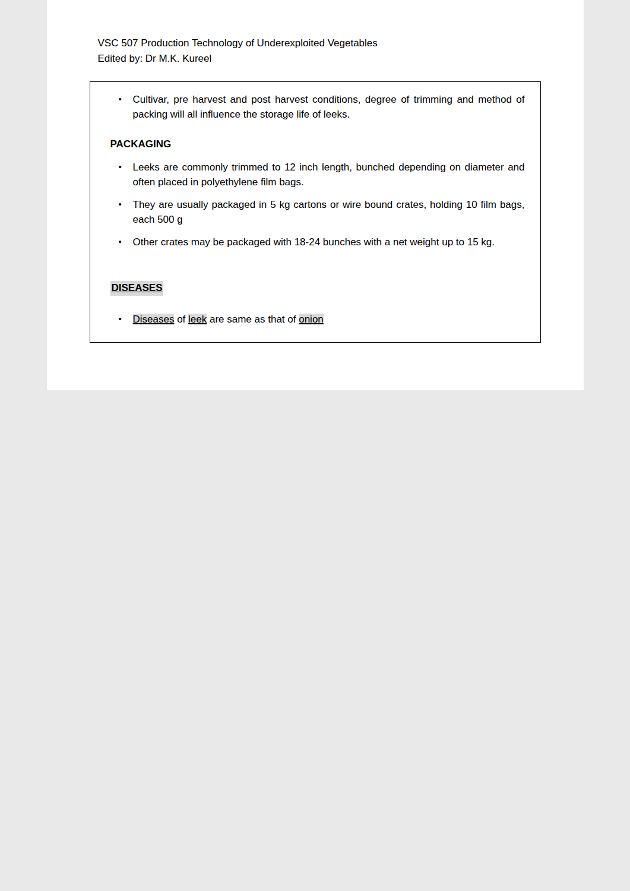VSC 507 Production Technology of Underexploited Vegetables Edited by: Dr M.K. Kureel
Cultivar, pre harvest and post harvest conditions, degree of trimming and method of packing will all influence the storage life of leeks.
PACKAGING
Leeks are commonly trimmed to 12 inch length, bunched depending on diameter and often placed in polyethylene film bags.
They are usually packaged in 5 kg cartons or wire bound crates, holding 10 film bags, each 500 g
Other crates may be packaged with 18-24 bunches with a net weight up to 15 kg.
DISEASES
Diseases of leek are same as that of onion